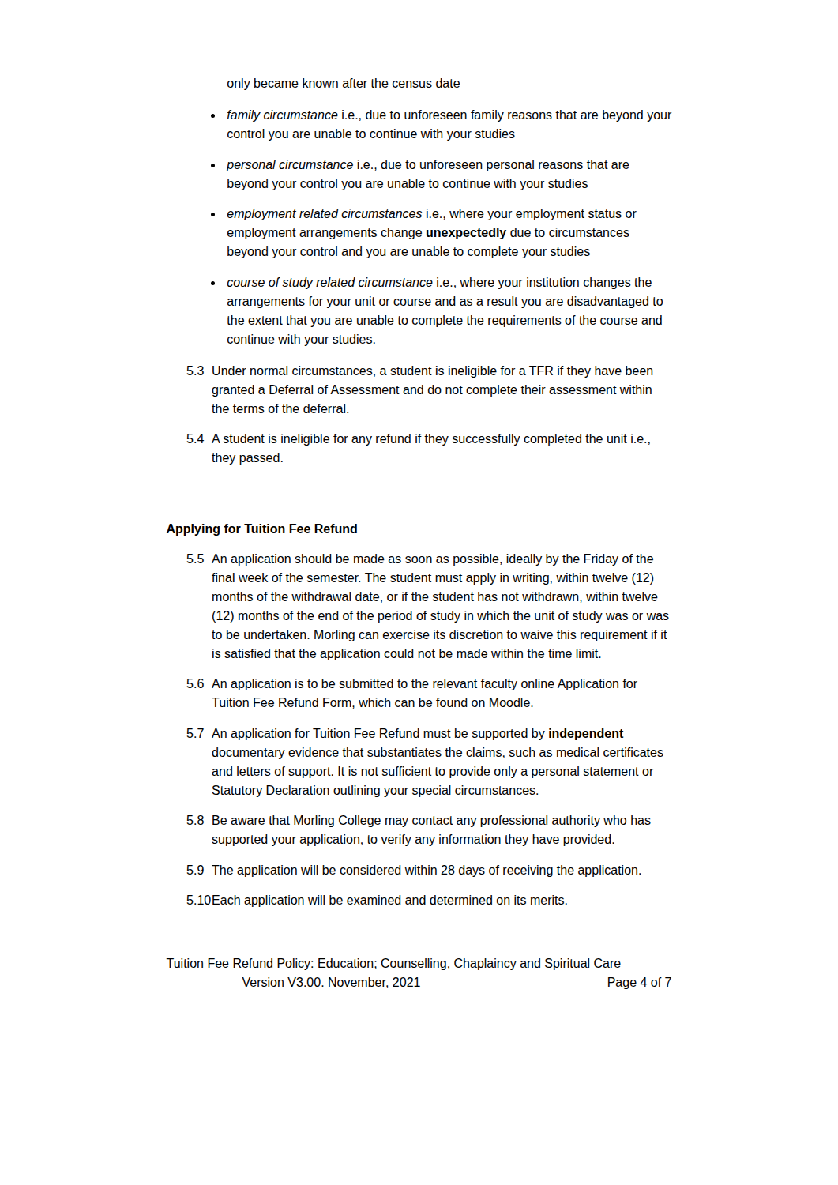only became known after the census date
family circumstance i.e., due to unforeseen family reasons that are beyond your control you are unable to continue with your studies
personal circumstance i.e., due to unforeseen personal reasons that are beyond your control you are unable to continue with your studies
employment related circumstances i.e., where your employment status or employment arrangements change unexpectedly due to circumstances beyond your control and you are unable to complete your studies
course of study related circumstance i.e., where your institution changes the arrangements for your unit or course and as a result you are disadvantaged to the extent that you are unable to complete the requirements of the course and continue with your studies.
5.3
Under normal circumstances, a student is ineligible for a TFR if they have been granted a Deferral of Assessment and do not complete their assessment within the terms of the deferral.
5.4
A student is ineligible for any refund if they successfully completed the unit i.e., they passed.
Applying for Tuition Fee Refund
5.5
An application should be made as soon as possible, ideally by the Friday of the final week of the semester. The student must apply in writing, within twelve (12) months of the withdrawal date, or if the student has not withdrawn, within twelve (12) months of the end of the period of study in which the unit of study was or was to be undertaken. Morling can exercise its discretion to waive this requirement if it is satisfied that the application could not be made within the time limit.
5.6
An application is to be submitted to the relevant faculty online Application for Tuition Fee Refund Form, which can be found on Moodle.
5.7
An application for Tuition Fee Refund must be supported by independent documentary evidence that substantiates the claims, such as medical certificates and letters of support. It is not sufficient to provide only a personal statement or Statutory Declaration outlining your special circumstances.
5.8
Be aware that Morling College may contact any professional authority who has supported your application, to verify any information they have provided.
5.9
The application will be considered within 28 days of receiving the application.
5.10
Each application will be examined and determined on its merits.
Tuition Fee Refund Policy: Education; Counselling, Chaplaincy and Spiritual Care
Version V3.00. November, 2021 Page 4 of 7